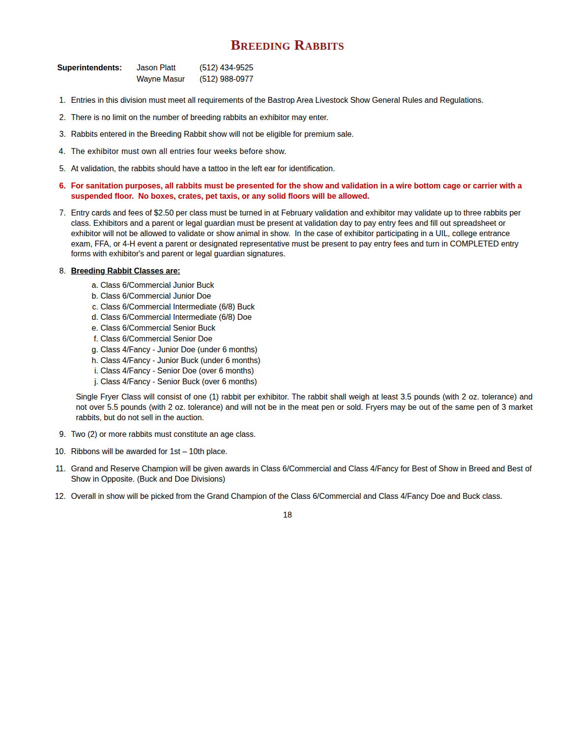Breeding Rabbits
| Superintendents: | Jason Platt | (512) 434-9525 |
| | Wayne Masur | (512) 988-0977 |
Entries in this division must meet all requirements of the Bastrop Area Livestock Show General Rules and Regulations.
There is no limit on the number of breeding rabbits an exhibitor may enter.
Rabbits entered in the Breeding Rabbit show will not be eligible for premium sale.
The exhibitor must own all entries four weeks before show.
At validation, the rabbits should have a tattoo in the left ear for identification.
For sanitation purposes, all rabbits must be presented for the show and validation in a wire bottom cage or carrier with a suspended floor. No boxes, crates, pet taxis, or any solid floors will be allowed.
Entry cards and fees of $2.50 per class must be turned in at February validation and exhibitor may validate up to three rabbits per class. Exhibitors and a parent or legal guardian must be present at validation day to pay entry fees and fill out spreadsheet or exhibitor will not be allowed to validate or show animal in show. In the case of exhibitor participating in a UIL, college entrance exam, FFA, or 4-H event a parent or designated representative must be present to pay entry fees and turn in COMPLETED entry forms with exhibitor's and parent or legal guardian signatures.
Breeding Rabbit Classes are:
Class 6/Commercial Junior Buck
Class 6/Commercial Junior Doe
Class 6/Commercial Intermediate (6/8) Buck
Class 6/Commercial Intermediate (6/8) Doe
Class 6/Commercial Senior Buck
Class 6/Commercial Senior Doe
Class 4/Fancy - Junior Doe (under 6 months)
Class 4/Fancy - Junior Buck (under 6 months)
Class 4/Fancy - Senior Doe (over 6 months)
Class 4/Fancy - Senior Buck (over 6 months)
Single Fryer Class will consist of one (1) rabbit per exhibitor. The rabbit shall weigh at least 3.5 pounds (with 2 oz. tolerance) and not over 5.5 pounds (with 2 oz. tolerance) and will not be in the meat pen or sold. Fryers may be out of the same pen of 3 market rabbits, but do not sell in the auction.
Two (2) or more rabbits must constitute an age class.
Ribbons will be awarded for 1st – 10th place.
Grand and Reserve Champion will be given awards in Class 6/Commercial and Class 4/Fancy for Best of Show in Breed and Best of Show in Opposite. (Buck and Doe Divisions)
Overall in show will be picked from the Grand Champion of the Class 6/Commercial and Class 4/Fancy Doe and Buck class.
18